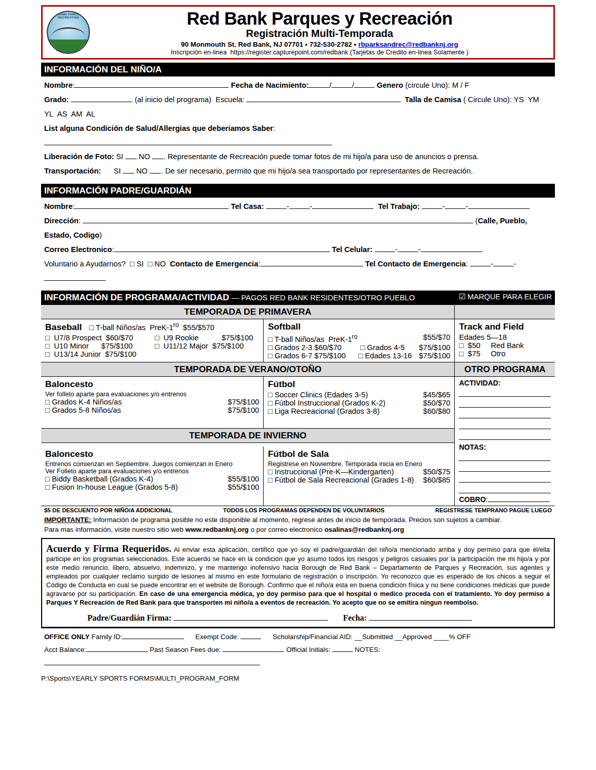RED BANK PARKS AND RECREATION
Red Bank Parques y Recreación
Registración Multi-Temporada
90 Monmouth St. Red Bank, NJ 07701 • 732-530-2782 • rbparksandrec@redbanknj.org
Inscripción en-linea https://register.capturepoint.com/redbank (Tarjetas de Credito en-linea Solamente )
INFORMACIÓN DEL NIÑO/A
Nombre: Fecha de Nacimiento: / / Genero (circule Uno): M / F
Grado: (al inicio del programa) Escuela: Talla de Camisa ( Circule Uno): YS YM YL AS AM AL
List alguna Condición de Salud/Allergias que deberiamos Saber:
Liberación de Foto: SI NO . Representante de Recreación puede tomar fotos de mi hijo/a para uso de anuncios o prensa.
Transportación: SI NO . De ser necesario, permito que mi hijo/a sea transportado por representantes de Recreación.
INFORMACIÓN PADRE/GUARDIÁN
Nombre: Tel Casa: - - Tel Trabajo: - -
Dirección: (Calle, Pueblo, Estado, Codigo)
Correo Electronico: Tel Celular: - -
Voluntario a Ayudarnos? □ SI □ NO Contacto de Emergencia: Tel Contacto de Emergencia: - -
INFORMACIÓN DE PROGRAMA/ACTIVIDAD — PAGOS RED BANK RESIDENTES/OTRO PUEBLO ☑ MARQUE PARA ELEGIR
| TEMPORADA DE PRIMAVERA | |
| Baseball □ T-ball Niños/as PreK-1 ro $55/$570 □ U7/8 Prospect $60/$70 □ U9 Rookie $75/$100 □ U10 Minor $75/$100 □ U11/12 Major $75/$100 □ U13/14 Junior $75/$100 | Softball □ T-ball Niños/as PreK-1 ro $55/$70 □ Grados 2-3 $60/$70 □ Grados 4-5 $75/$100 □ Grados 6-7 $75/$100 □ Edades 13-16 $75/$100 | Track and Field Edades 5—18 □ $50 Red Bank □ $75 Otro |
| TEMPORADA DE VERANO/OTOÑO | OTRO PROGRAMA |
| Baloncesto Ver folleto aparte para evaluaciones y/o entrenos □ Grados K-4 Niños/as $75/$100 □ Grados 5-8 Niños/as $75/$100 | Fútbol □ Soccer Clinics (Edades 3-5) $45/$65 □ Fútbol Instruccional (Grados K-2) $50/$70 □ Liga Recreacional (Grados 3-8) $60/$80 | ACTIVIDAD: NOTAS: COBRO : |
| TEMPORADA DE INVIERNO |
| Baloncesto Entrenos comienzan en Septiembre. Juegos comienzan in Enero Ver Folleto aparte para evaluaciones y/o entrenos □ Biddy Basketball (Grados K-4) $55/$100 □ Fusion In-house League (Grados 5-8) $55/$100 | Fútbol de Sala Registrese en Noviembre. Temporada inicia en Enero □ Instruccional (Pre-K—Kindergarten) $50/$75 □ Fútbol de Sala Recreacional (Grades 1-8) $60/$85 |
$5 DE DESCUENTO POR NIÑO/A ADDICIONAL TODOS LOS PROGRAMAS DEPENDEN DE VOLUNTARIOS REGISTRESE TEMPRANO PAGUE LUEGO
IMPORTANTE: Información de programa posible no este disponible al momento, regrese antes de inicio de temporada. Precios son sujetos a cambiar.
Para mas información, visite nuestro sitio web www.redbanknj.org o por correo electronico osalinas@redbanknj.org
Acuerdo y Firma Requeridos.
Al enviar esta aplicación, certifico que yo soy el padre/guardián del niño/a mencionado arriba y doy permiso para que él/ella participe en los programas seleccionados. Este acuerdo se hace en la condición que yo asumo todos los riesgos y peligros casuales por la participación me mi hijo/a y por este medio renuncio, libero, absuelvo, indemnizo, y me mantengo inofensivo hacia Borough de Red Bank – Departamento de Parques y Recreación, sus agentes y empleados por cualquier reclamo surgido de lesiones al mismo en este formulario de registración o inscripción. Yo reconozco que es esperado de los chicos a seguir el Código de Conducta en cual se puede encontrar en el website de Borough. Confirmo que el niño/a esta en buena condición física y no tiene condiciones médicas que puede agravarse por su participación. En caso de una emergencia médica, yo doy permiso para que el hospital o medico proceda con el tratamiento. Yo doy permiso a Parques Y Recreación de Red Bank para que transporten mi niño/a a eventos de recreación. Yo acepto que no se emitira ningun reembolso.
Padre/Guardián Firma: Fecha:
OFFICE ONLY Family ID: Exempt Code: Scholarship/Financial AID: __Submitted __Approved ____% OFF
Acct Balance: Past Season Fees due: Official Initials: NOTES:
P:\Sports\YEARLY SPORTS FORMS\MULTI_PROGRAM_FORM